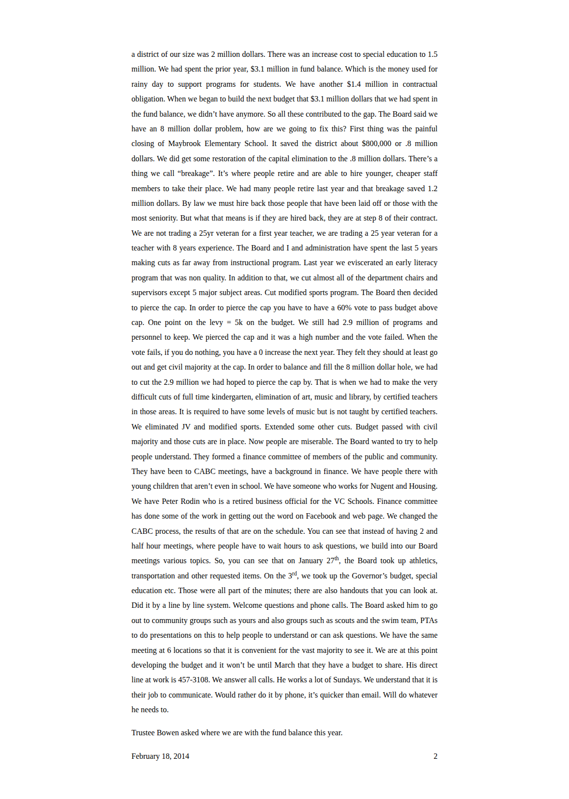a district of our size was 2 million dollars. There was an increase cost to special education to 1.5 million. We had spent the prior year, $3.1 million in fund balance. Which is the money used for rainy day to support programs for students. We have another $1.4 million in contractual obligation. When we began to build the next budget that $3.1 million dollars that we had spent in the fund balance, we didn’t have anymore. So all these contributed to the gap. The Board said we have an 8 million dollar problem, how are we going to fix this? First thing was the painful closing of Maybrook Elementary School. It saved the district about $800,000 or .8 million dollars. We did get some restoration of the capital elimination to the .8 million dollars. There’s a thing we call “breakage”. It’s where people retire and are able to hire younger, cheaper staff members to take their place. We had many people retire last year and that breakage saved 1.2 million dollars. By law we must hire back those people that have been laid off or those with the most seniority. But what that means is if they are hired back, they are at step 8 of their contract. We are not trading a 25yr veteran for a first year teacher, we are trading a 25 year veteran for a teacher with 8 years experience. The Board and I and administration have spent the last 5 years making cuts as far away from instructional program. Last year we eviscerated an early literacy program that was non quality. In addition to that, we cut almost all of the department chairs and supervisors except 5 major subject areas. Cut modified sports program. The Board then decided to pierce the cap. In order to pierce the cap you have to have a 60% vote to pass budget above cap. One point on the levy = 5k on the budget. We still had 2.9 million of programs and personnel to keep. We pierced the cap and it was a high number and the vote failed. When the vote fails, if you do nothing, you have a 0 increase the next year. They felt they should at least go out and get civil majority at the cap. In order to balance and fill the 8 million dollar hole, we had to cut the 2.9 million we had hoped to pierce the cap by. That is when we had to make the very difficult cuts of full time kindergarten, elimination of art, music and library, by certified teachers in those areas. It is required to have some levels of music but is not taught by certified teachers. We eliminated JV and modified sports. Extended some other cuts. Budget passed with civil majority and those cuts are in place. Now people are miserable. The Board wanted to try to help people understand. They formed a finance committee of members of the public and community. They have been to CABC meetings, have a background in finance. We have people there with young children that aren’t even in school. We have someone who works for Nugent and Housing. We have Peter Rodin who is a retired business official for the VC Schools. Finance committee has done some of the work in getting out the word on Facebook and web page. We changed the CABC process, the results of that are on the schedule. You can see that instead of having 2 and half hour meetings, where people have to wait hours to ask questions, we build into our Board meetings various topics. So, you can see that on January 27th, the Board took up athletics, transportation and other requested items. On the 3rd, we took up the Governor’s budget, special education etc. Those were all part of the minutes; there are also handouts that you can look at. Did it by a line by line system. Welcome questions and phone calls. The Board asked him to go out to community groups such as yours and also groups such as scouts and the swim team, PTAs to do presentations on this to help people to understand or can ask questions. We have the same meeting at 6 locations so that it is convenient for the vast majority to see it. We are at this point developing the budget and it won’t be until March that they have a budget to share. His direct line at work is 457-3108. We answer all calls. He works a lot of Sundays. We understand that it is their job to communicate. Would rather do it by phone, it’s quicker than email. Will do whatever he needs to.
Trustee Bowen asked where we are with the fund balance this year.
February 18, 2014 2